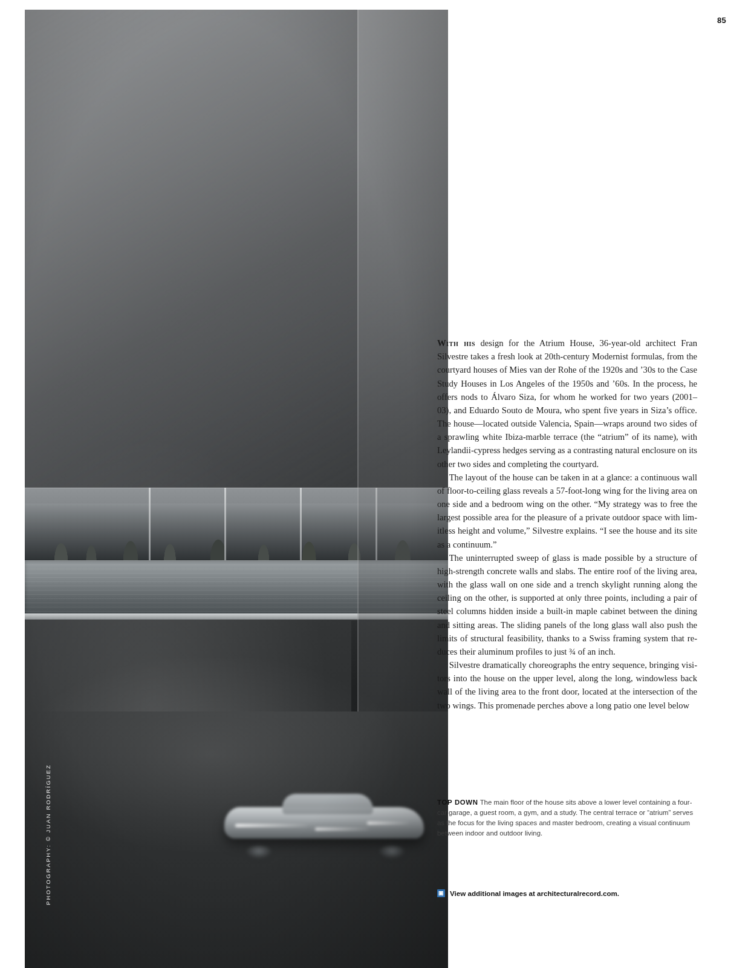85
Photography: © Juan Rodríguez
With his design for the Atrium House, 36-year-old architect Fran Silvestre takes a fresh look at 20th-century Modernist formulas, from the courtyard houses of Mies van der Rohe of the 1920s and ’30s to the Case Study Houses in Los Angeles of the 1950s and ’60s. In the process, he offers nods to Álvaro Siza, for whom he worked for two years (2001–03), and Eduardo Souto de Moura, who spent five years in Siza’s office. The house—located outside Valencia, Spain—wraps around two sides of a sprawling white Ibiza-marble terrace (the “atrium” of its name), with Leylandii-cypress hedges serving as a contrasting natural enclosure on its other two sides and completing the courtyard.
The layout of the house can be taken in at a glance: a continuous wall of floor-to-ceiling glass reveals a 57-foot-long wing for the living area on one side and a bedroom wing on the other. “My strategy was to free the largest possible area for the pleasure of a private outdoor space with limitless height and volume,” Silvestre explains. “I see the house and its site as a continuum.”
The uninterrupted sweep of glass is made possible by a structure of high-strength concrete walls and slabs. The entire roof of the living area, with the glass wall on one side and a trench skylight running along the ceiling on the other, is supported at only three points, including a pair of steel columns hidden inside a built-in maple cabinet between the dining and sitting areas. The sliding panels of the long glass wall also push the limits of structural feasibility, thanks to a Swiss framing system that reduces their aluminum profiles to just ¾ of an inch.
Silvestre dramatically choreographs the entry sequence, bringing visitors into the house on the upper level, along the long, windowless back wall of the living area to the front door, located at the intersection of the two wings. This promenade perches above a long patio one level below
TOP DOWN The main floor of the house sits above a lower level containing a four-car garage, a guest room, a gym, and a study. The central terrace or “atrium” serves as the focus for the living spaces and master bedroom, creating a visual continuum between indoor and outdoor living.
▣ View additional images at architecturalrecord.com.